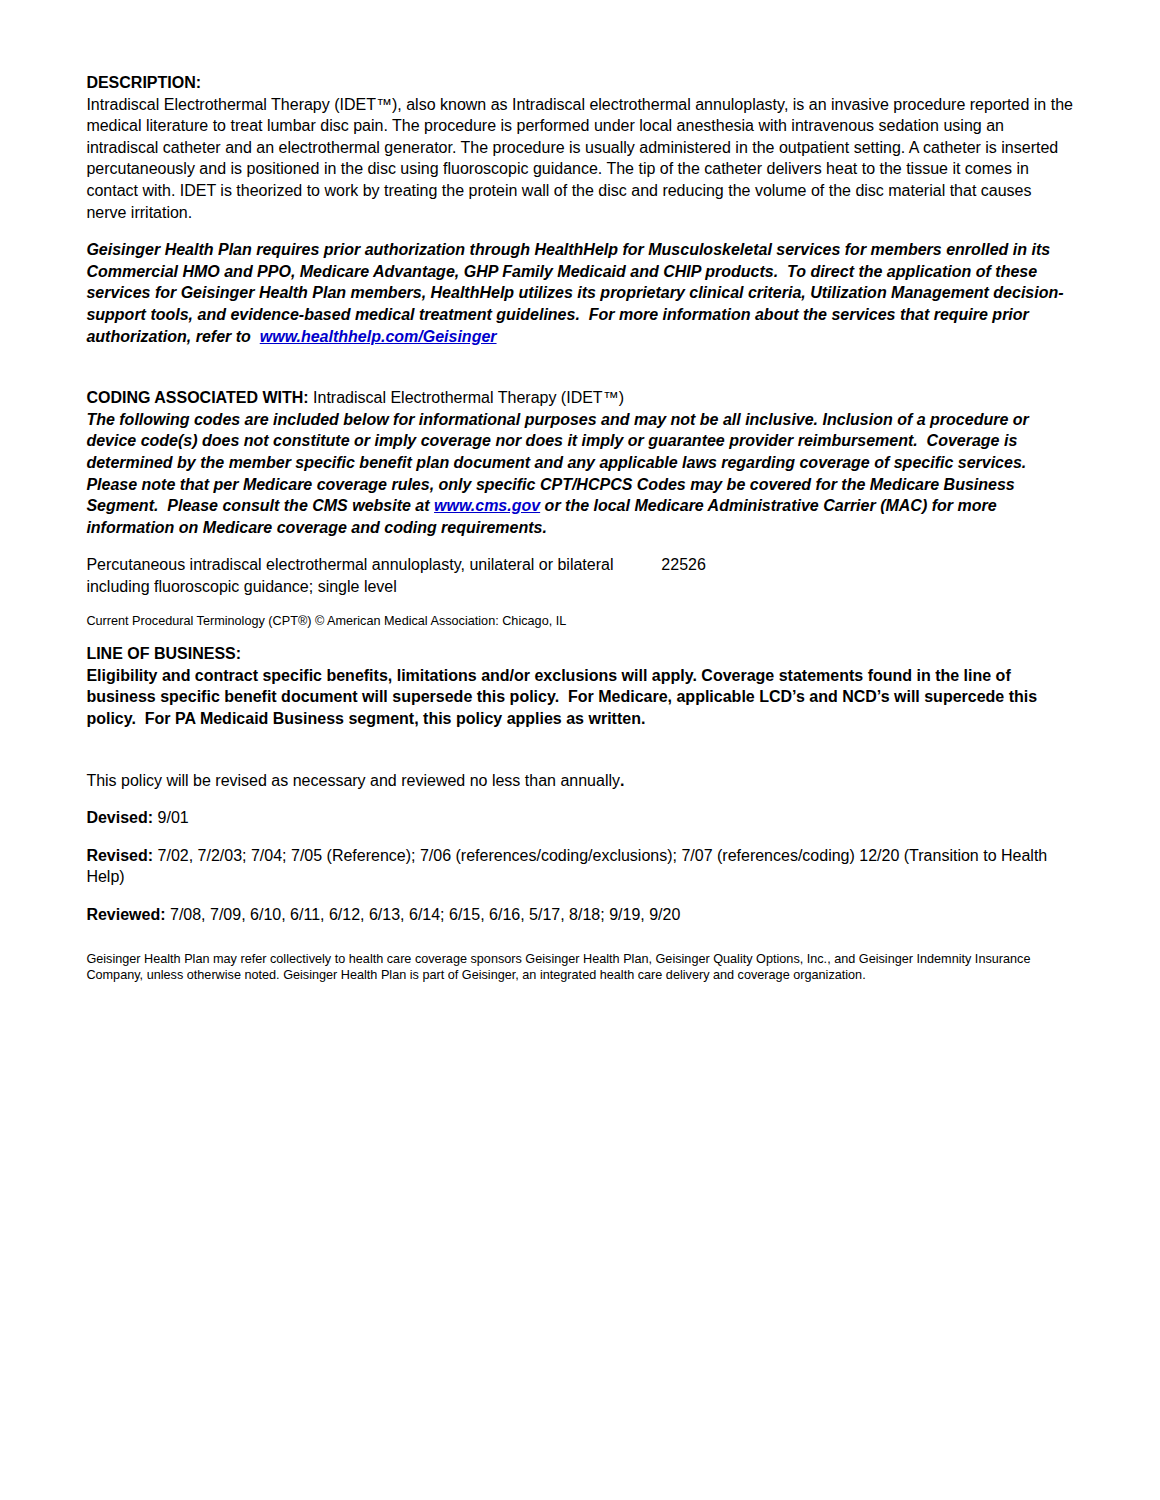DESCRIPTION:
Intradiscal Electrothermal Therapy (IDET™), also known as Intradiscal electrothermal annuloplasty, is an invasive procedure reported in the medical literature to treat lumbar disc pain. The procedure is performed under local anesthesia with intravenous sedation using an intradiscal catheter and an electrothermal generator. The procedure is usually administered in the outpatient setting. A catheter is inserted percutaneously and is positioned in the disc using fluoroscopic guidance. The tip of the catheter delivers heat to the tissue it comes in contact with. IDET is theorized to work by treating the protein wall of the disc and reducing the volume of the disc material that causes nerve irritation.
Geisinger Health Plan requires prior authorization through HealthHelp for Musculoskeletal services for members enrolled in its Commercial HMO and PPO, Medicare Advantage, GHP Family Medicaid and CHIP products. To direct the application of these services for Geisinger Health Plan members, HealthHelp utilizes its proprietary clinical criteria, Utilization Management decision-support tools, and evidence-based medical treatment guidelines. For more information about the services that require prior authorization, refer to www.healthhelp.com/Geisinger
CODING ASSOCIATED WITH: Intradiscal Electrothermal Therapy (IDET™)
The following codes are included below for informational purposes and may not be all inclusive. Inclusion of a procedure or device code(s) does not constitute or imply coverage nor does it imply or guarantee provider reimbursement. Coverage is determined by the member specific benefit plan document and any applicable laws regarding coverage of specific services. Please note that per Medicare coverage rules, only specific CPT/HCPCS Codes may be covered for the Medicare Business Segment. Please consult the CMS website at www.cms.gov or the local Medicare Administrative Carrier (MAC) for more information on Medicare coverage and coding requirements.
| Percutaneous intradiscal electrothermal annuloplasty, unilateral or bilateral including fluoroscopic guidance; single level | 22526 |
Current Procedural Terminology (CPT®) © American Medical Association: Chicago, IL
LINE OF BUSINESS:
Eligibility and contract specific benefits, limitations and/or exclusions will apply. Coverage statements found in the line of business specific benefit document will supersede this policy. For Medicare, applicable LCD’s and NCD’s will supercede this policy. For PA Medicaid Business segment, this policy applies as written.
This policy will be revised as necessary and reviewed no less than annually.
Devised: 9/01
Revised: 7/02, 7/2/03; 7/04; 7/05 (Reference); 7/06 (references/coding/exclusions); 7/07 (references/coding) 12/20 (Transition to Health Help)
Reviewed: 7/08, 7/09, 6/10, 6/11, 6/12, 6/13, 6/14; 6/15, 6/16, 5/17, 8/18; 9/19, 9/20
Geisinger Health Plan may refer collectively to health care coverage sponsors Geisinger Health Plan, Geisinger Quality Options, Inc., and Geisinger Indemnity Insurance Company, unless otherwise noted. Geisinger Health Plan is part of Geisinger, an integrated health care delivery and coverage organization.